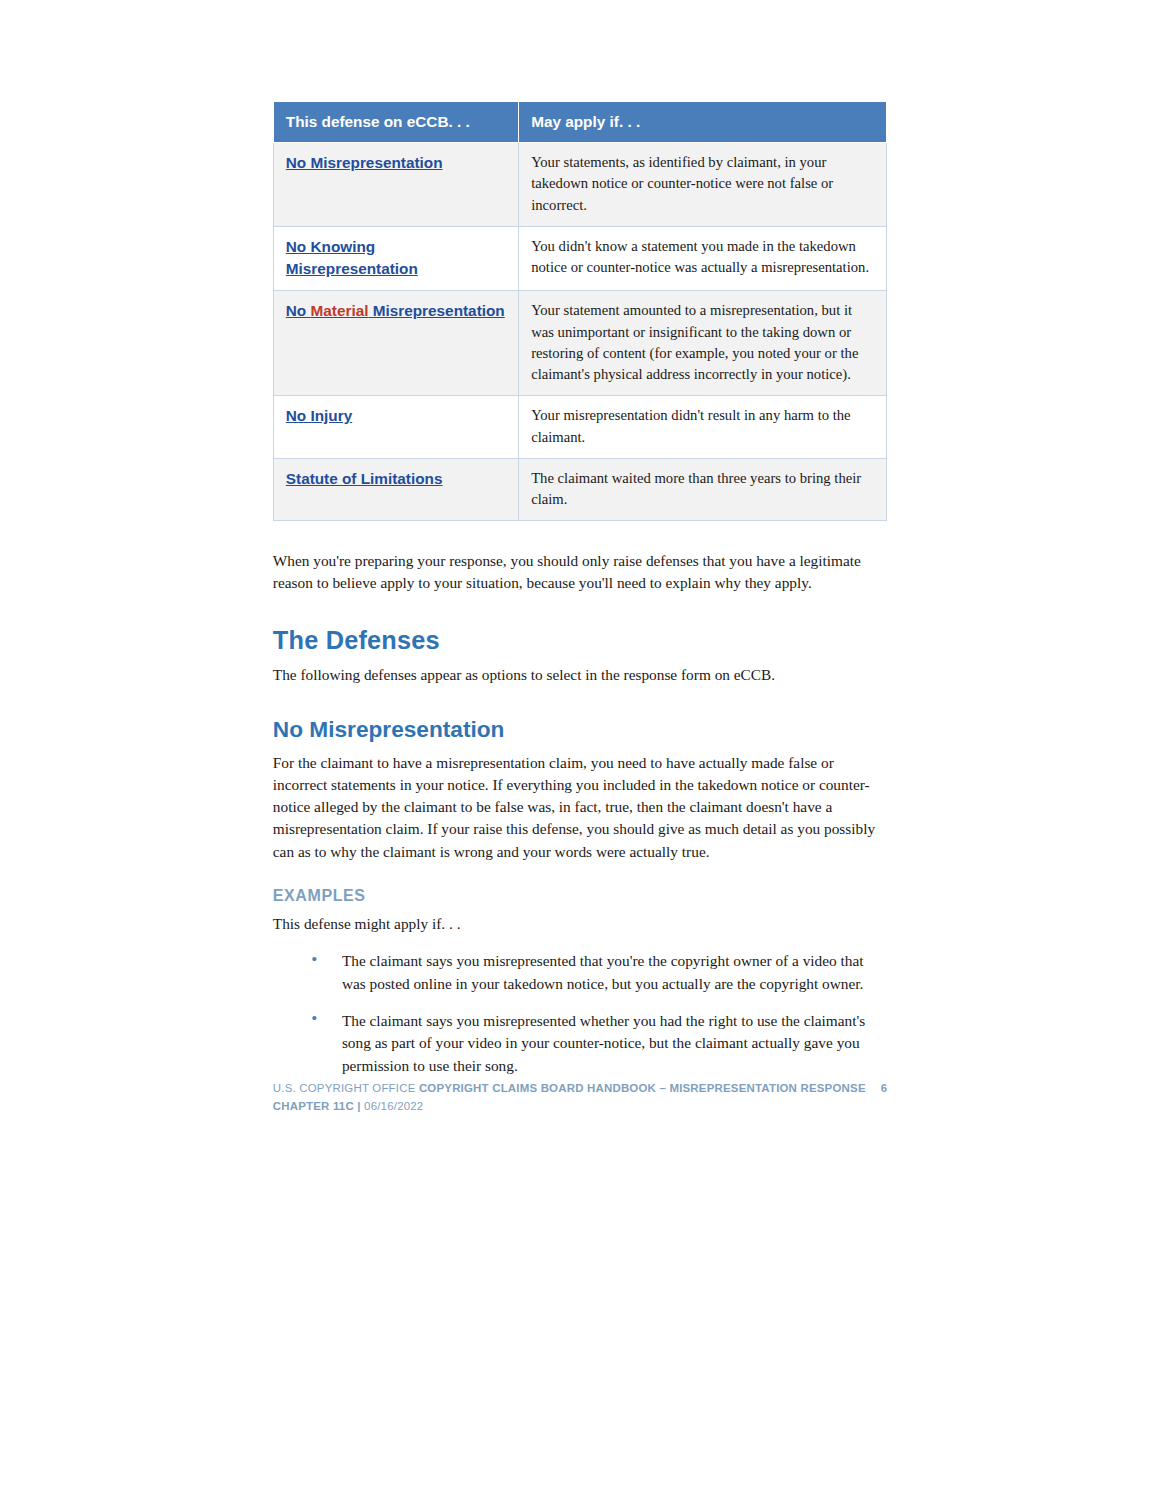| This defense on eCCB. . . | May apply if. . . |
| --- | --- |
| No Misrepresentation | Your statements, as identified by claimant, in your takedown notice or counter-notice were not false or incorrect. |
| No Knowing Misrepresentation | You didn't know a statement you made in the takedown notice or counter-notice was actually a misrepresentation. |
| No Material Misrepresentation | Your statement amounted to a misrepresentation, but it was unimportant or insignificant to the taking down or restoring of content (for example, you noted your or the claimant's physical address incorrectly in your notice). |
| No Injury | Your misrepresentation didn't result in any harm to the claimant. |
| Statute of Limitations | The claimant waited more than three years to bring their claim. |
When you're preparing your response, you should only raise defenses that you have a legitimate reason to believe apply to your situation, because you'll need to explain why they apply.
The Defenses
The following defenses appear as options to select in the response form on eCCB.
No Misrepresentation
For the claimant to have a misrepresentation claim, you need to have actually made false or incorrect statements in your notice. If everything you included in the takedown notice or counter-notice alleged by the claimant to be false was, in fact, true, then the claimant doesn't have a misrepresentation claim. If your raise this defense, you should give as much detail as you possibly can as to why the claimant is wrong and your words were actually true.
Examples
This defense might apply if. . .
The claimant says you misrepresented that you're the copyright owner of a video that was posted online in your takedown notice, but you actually are the copyright owner.
The claimant says you misrepresented whether you had the right to use the claimant's song as part of your video in your counter-notice, but the claimant actually gave you permission to use their song.
U.S. COPYRIGHT OFFICE COPYRIGHT CLAIMS BOARD HANDBOOK – MISREPRESENTATION RESPONSE
6
CHAPTER 11C | 06/16/2022